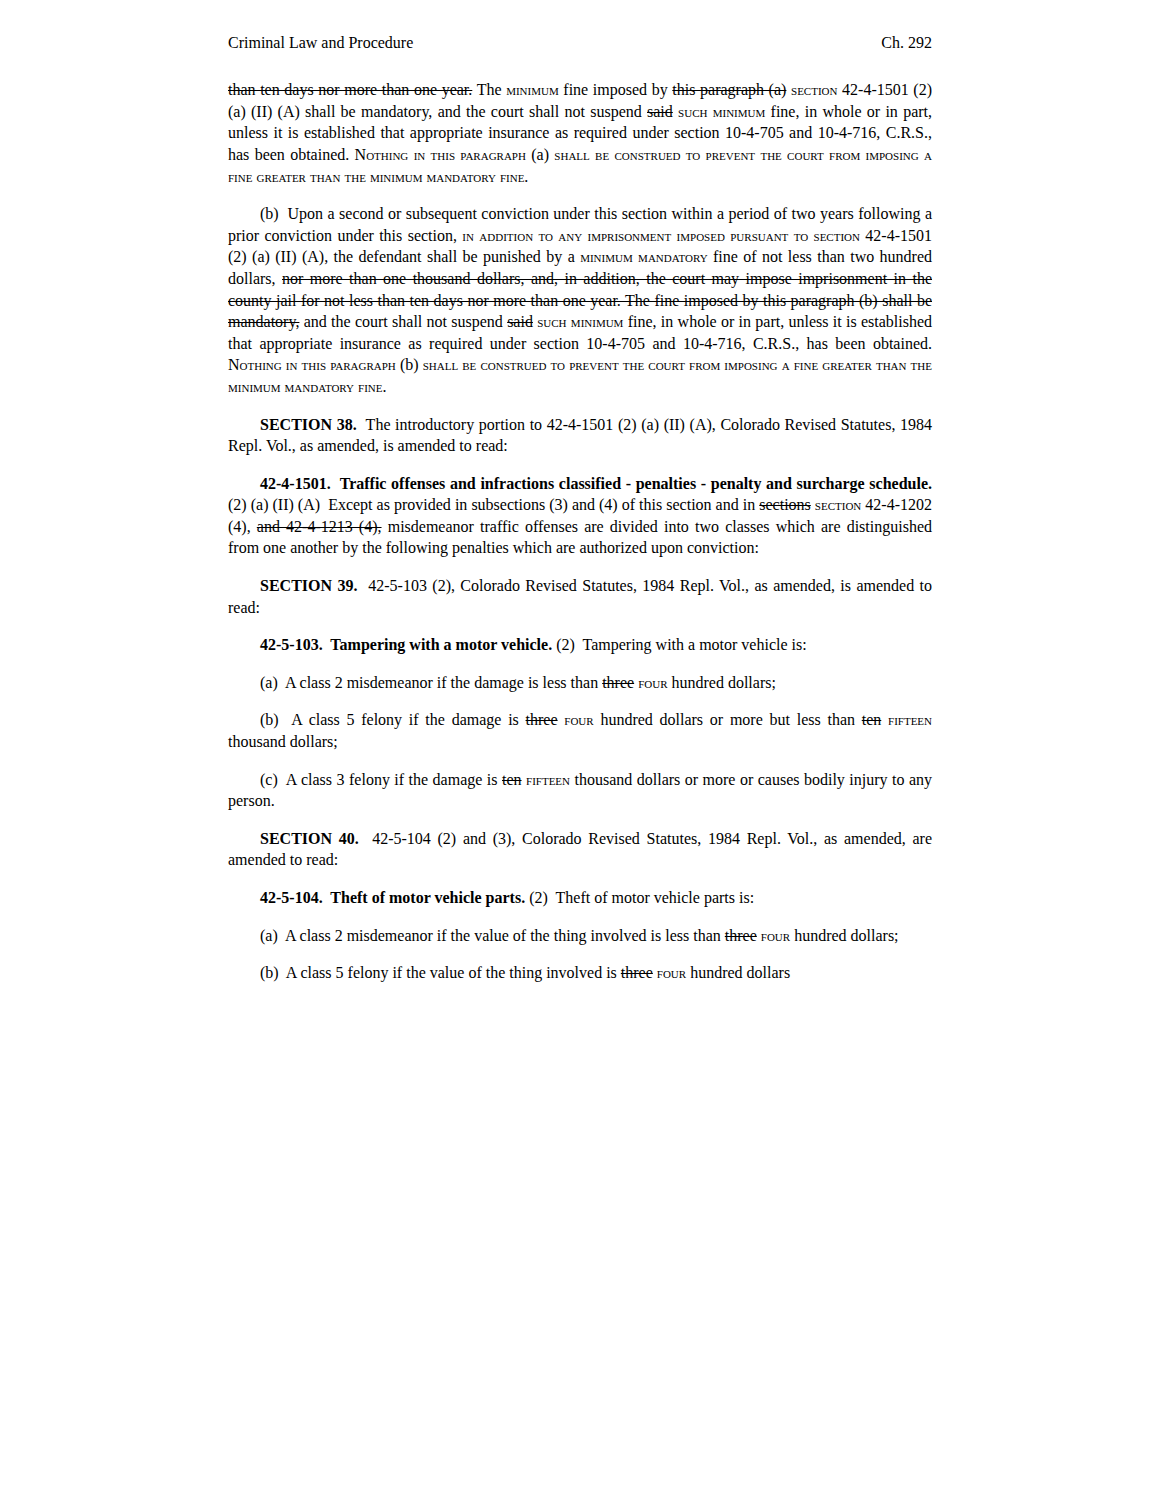Criminal Law and Procedure Ch. 292
than ten days nor more than one year. The minimum fine imposed by this paragraph (a) section 42-4-1501 (2) (a) (II) (A) shall be mandatory, and the court shall not suspend said such minimum fine, in whole or in part, unless it is established that appropriate insurance as required under section 10-4-705 and 10-4-716, C.R.S., has been obtained. Nothing in this paragraph (a) shall be construed to prevent the court from imposing a fine greater than the minimum mandatory fine.
(b) Upon a second or subsequent conviction under this section within a period of two years following a prior conviction under this section, in addition to any imprisonment imposed pursuant to section 42-4-1501 (2) (a) (II) (A), the defendant shall be punished by a minimum mandatory fine of not less than two hundred dollars, nor more than one thousand dollars, and, in addition, the court may impose imprisonment in the county jail for not less than ten days nor more than one year. The fine imposed by this paragraph (b) shall be mandatory, and the court shall not suspend said such minimum fine, in whole or in part, unless it is established that appropriate insurance as required under section 10-4-705 and 10-4-716, C.R.S., has been obtained. Nothing in this paragraph (b) shall be construed to prevent the court from imposing a fine greater than the minimum mandatory fine.
SECTION 38. The introductory portion to 42-4-1501 (2) (a) (II) (A), Colorado Revised Statutes, 1984 Repl. Vol., as amended, is amended to read:
42-4-1501. Traffic offenses and infractions classified - penalties - penalty and surcharge schedule. (2) (a) (II) (A) Except as provided in subsections (3) and (4) of this section and in sections section 42-4-1202 (4), and 42-4-1213 (4), misdemeanor traffic offenses are divided into two classes which are distinguished from one another by the following penalties which are authorized upon conviction:
SECTION 39. 42-5-103 (2), Colorado Revised Statutes, 1984 Repl. Vol., as amended, is amended to read:
42-5-103. Tampering with a motor vehicle. (2) Tampering with a motor vehicle is:
(a) A class 2 misdemeanor if the damage is less than three four hundred dollars;
(b) A class 5 felony if the damage is three four hundred dollars or more but less than ten fifteen thousand dollars;
(c) A class 3 felony if the damage is ten fifteen thousand dollars or more or causes bodily injury to any person.
SECTION 40. 42-5-104 (2) and (3), Colorado Revised Statutes, 1984 Repl. Vol., as amended, are amended to read:
42-5-104. Theft of motor vehicle parts. (2) Theft of motor vehicle parts is:
(a) A class 2 misdemeanor if the value of the thing involved is less than three four hundred dollars;
(b) A class 5 felony if the value of the thing involved is three four hundred dollars